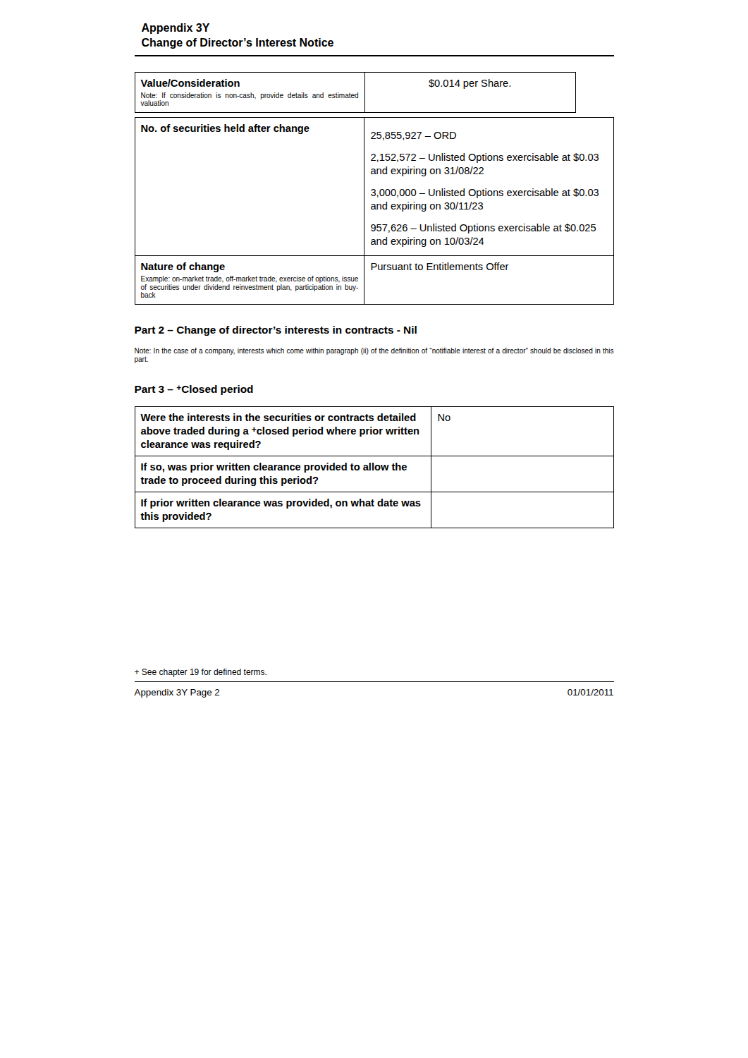Appendix 3Y
Change of Director’s Interest Notice
| Value/Consideration Note: If consideration is non-cash, provide details and estimated valuation | $0.014 per Share. | |
| No. of securities held after change | 25,855,927 – ORD 2,152,572 – Unlisted Options exercisable at $0.03 and expiring on 31/08/22 3,000,000 – Unlisted Options exercisable at $0.03 and expiring on 30/11/23 957,626 – Unlisted Options exercisable at $0.025 and expiring on 10/03/24 |
| Nature of change Example: on-market trade, off-market trade, exercise of options, issue of securities under dividend reinvestment plan, participation in buy-back | Pursuant to Entitlements Offer |
Part 2 – Change of director’s interests in contracts - Nil
Note: In the case of a company, interests which come within paragraph (ii) of the definition of “notifiable interest of a director” should be disclosed in this part.
Part 3 – +Closed period
| Were the interests in the securities or contracts detailed above traded during a + closed period where prior written clearance was required? | No |
| If so, was prior written clearance provided to allow the trade to proceed during this period? | |
| If prior written clearance was provided, on what date was this provided? | |
+ See chapter 19 for defined terms.
Appendix 3Y Page 2 01/01/2011